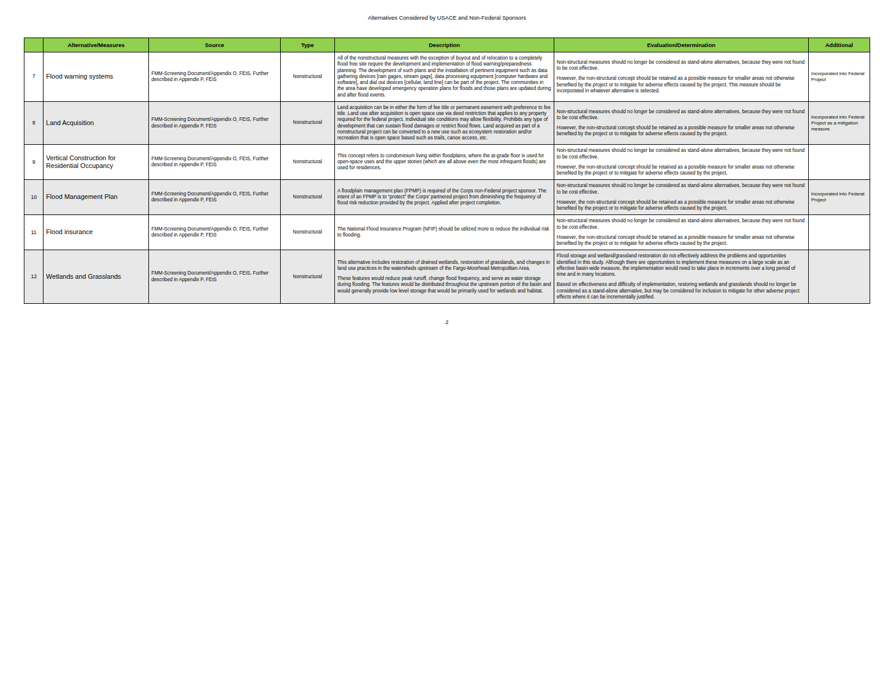Alternatives Considered by USACE and Non-Federal Sponsors
| | Alternative/Measures | Source | Type | Description | Evaluation/Determination | Additional |
| --- | --- | --- | --- | --- | --- | --- |
| 7 | Flood warning systems | FMM-Screening Document/Appendix O, FEIS, Further described in Appendix P, FEIS | Nonstructural | All of the nonstructural measures with the exception of buyout and of relocation to a completely flood free site require the development and implementation of flood warning/preparedness planning. The development of such plans and the installation of pertinent equipment such as data gathering devices [rain gages, stream gags], data processing equipment [computer hardware and software], and dial out devices [cellular, land line] can be part of the project. The communities in the area have developed emergency operation plans for floods and those plans are updated during and after flood events. | Non-structural measures should no longer be considered as stand-alone alternatives, because they were not found to be cost effective. However, the non-structural concept should be retained as a possible measure for smaller areas not otherwise benefited by the project or to mitigate for adverse effects caused by the project. This measure should be incorporated in whatever alternative is selected. | Incorporated into Federal Project |
| 8 | Land Acquisition | FMM-Screening Document/Appendix O, FEIS, Further described in Appendix P, FEIS | Nonstructural | Land acquisition can be in either the form of fee title or permanent easement with preference to fee title. Land use after acquisition is open space use via deed restriction that applies to any property required for the federal project. Individual site conditions may allow flexibility. Prohibits any type of development that can sustain flood damages or restrict flood flows. Land acquired as part of a nonstructural project can be converted to a new use such as ecosystem restoration and/or recreation that is open space based such as trails, canoe access, etc. | Non-structural measures should no longer be considered as stand-alone alternatives, because they were not found to be cost effective. However, the non-structural concept should be retained as a possible measure for smaller areas not otherwise benefited by the project or to mitigate for adverse effects caused by the project. | Incorporated into Federal Project as a mitigation measure. |
| 9 | Vertical Construction for Residential Occupancy | FMM-Screening Document/Appendix O, FEIS, Further described in Appendix P, FEIS | Nonstructural | This concept refers to condominium living within floodplains, where the at-grade floor is used for open-space uses and the upper stories (which are all above even the most infrequent floods) are used for residences. | Non-structural measures should no longer be considered as stand-alone alternatives, because they were not found to be cost effective. However, the non-structural concept should be retained as a possible measure for smaller areas not otherwise benefited by the project or to mitigate for adverse effects caused by the project. | |
| 10 | Flood Management Plan | FMM-Screening Document/Appendix O, FEIS, Further described in Appendix P, FEIS | Nonstructural | A floodplain management plan (FPMP) is required of the Corps non-Federal project sponsor. The intent of an FPMP is to “protect” the Corps’ partnered project from diminishing the frequency of flood risk reduction provided by the project. Applied after project completion. | Non-structural measures should no longer be considered as stand-alone alternatives, because they were not found to be cost effective. However, the non-structural concept should be retained as a possible measure for smaller areas not otherwise benefited by the project or to mitigate for adverse effects caused by the project. | Incorporated into Federal Project |
| 11 | Flood insurance | FMM-Screening Document/Appendix O, FEIS, Further described in Appendix P, FEIS | Nonstructural | The National Flood Insurance Program (NFIP) should be utilized more to reduce the individual risk to flooding. | Non-structural measures should no longer be considered as stand-alone alternatives, because they were not found to be cost effective. However, the non-structural concept should be retained as a possible measure for smaller areas not otherwise benefited by the project or to mitigate for adverse effects caused by the project. | |
| 12 | Wetlands and Grasslands | FMM-Screening Document/Appendix O, FEIS, Further described in Appendix P, FEIS | Nonstructural | This alternative includes restoration of drained wetlands, restoration of grasslands, and changes in land use practices in the watersheds upstream of the Fargo-Moorhead Metropolitan Area. These features would reduce peak runoff, change flood frequency, and serve as water storage during flooding. The features would be distributed throughout the upstream portion of the basin and would generally provide low level storage that would be primarily used for wetlands and habitat. | Flood storage and wetland/grassland restoration do not effectively address the problems and opportunities identified in this study. Although there are opportunities to implement these measures on a large scale as an effective basin-wide measure, the implementation would need to take place in increments over a long period of time and in many locations. Based on effectiveness and difficulty of implementation, restoring wetlands and grasslands should no longer be considered as a stand-alone alternative, but may be considered for inclusion to mitigate for other adverse project effects where it can be incrementally justified. | |
2